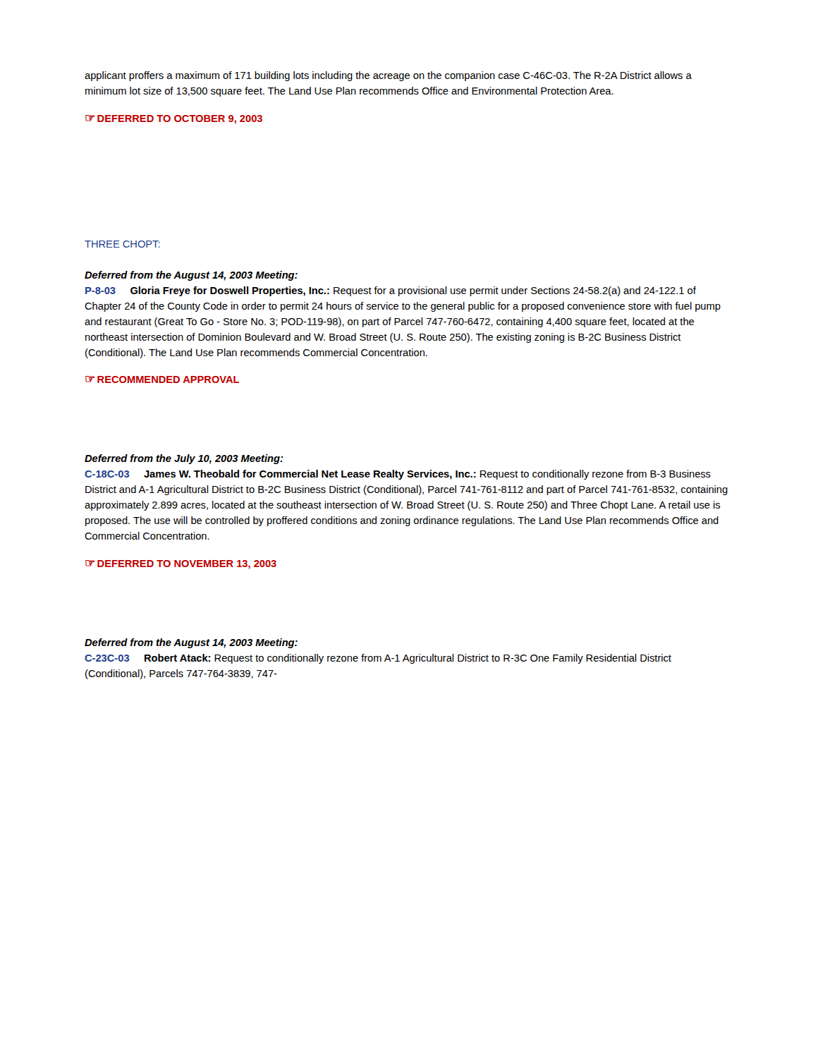applicant proffers a maximum of 171 building lots including the acreage on the companion case C-46C-03. The R-2A District allows a minimum lot size of 13,500 square feet. The Land Use Plan recommends Office and Environmental Protection Area.
☞DEFERRED TO OCTOBER 9, 2003
THREE CHOPT:
Deferred from the August 14, 2003 Meeting:
P-8-03 Gloria Freye for Doswell Properties, Inc.: Request for a provisional use permit under Sections 24-58.2(a) and 24-122.1 of Chapter 24 of the County Code in order to permit 24 hours of service to the general public for a proposed convenience store with fuel pump and restaurant (Great To Go - Store No. 3; POD-119-98), on part of Parcel 747-760-6472, containing 4,400 square feet, located at the northeast intersection of Dominion Boulevard and W. Broad Street (U. S. Route 250). The existing zoning is B-2C Business District (Conditional). The Land Use Plan recommends Commercial Concentration.
☞RECOMMENDED APPROVAL
Deferred from the July 10, 2003 Meeting:
C-18C-03 James W. Theobald for Commercial Net Lease Realty Services, Inc.: Request to conditionally rezone from B-3 Business District and A-1 Agricultural District to B-2C Business District (Conditional), Parcel 741-761-8112 and part of Parcel 741-761-8532, containing approximately 2.899 acres, located at the southeast intersection of W. Broad Street (U. S. Route 250) and Three Chopt Lane. A retail use is proposed. The use will be controlled by proffered conditions and zoning ordinance regulations. The Land Use Plan recommends Office and Commercial Concentration.
☞DEFERRED TO NOVEMBER 13, 2003
Deferred from the August 14, 2003 Meeting:
C-23C-03 Robert Atack: Request to conditionally rezone from A-1 Agricultural District to R-3C One Family Residential District (Conditional), Parcels 747-764-3839, 747-